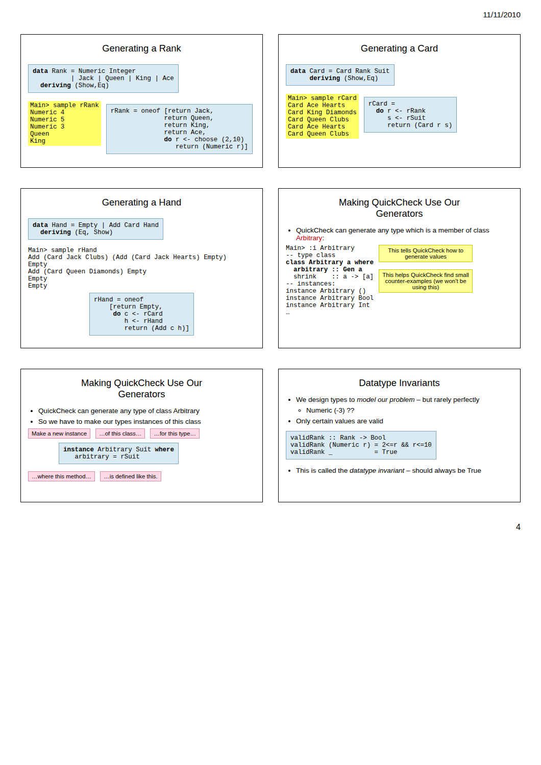11/11/2010
Generating a Rank
data Rank = Numeric Integer
          | Jack | Queen | King | Ace
  deriving (Show,Eq)
Main> sample rRank
Numeric 4
Numeric 5
Numeric 3
Queen
King
rRank = oneof [return Jack,
              return Queen,
              return King,
              return Ace,
              do r <- choose (2,10)
                 return (Numeric r)]
Generating a Card
data Card = Card Rank Suit
     deriving (Show,Eq)
Main> sample rCard
Card Ace Hearts
Card King Diamonds
Card Queen Clubs
Card Ace Hearts
Card Queen Clubs
rCard =
  do r <- rRank
     s <- rSuit
     return (Card r s)
Generating a Hand
data Hand = Empty | Add Card Hand
  deriving (Eq, Show)
Main> sample rHand
Add (Card Jack Clubs) (Add (Card Jack Hearts) Empty)
Empty
Add (Card Queen Diamonds) Empty
Empty
Empty
rHand = oneof
    [return Empty,
     do c <- rCard
        h <- rHand
        return (Add c h)]
Making QuickCheck Use Our
Generators
QuickCheck can generate any type which is a member of class Arbitrary:
Main> :i Arbitrary
-- type class
class Arbitrary a where
  arbitrary :: Gen a
  shrink    :: a -> [a]
-- instances:
instance Arbitrary ()
instance Arbitrary Bool
instance Arbitrary Int
…
This tells QuickCheck how to generate values
This helps QuickCheck find small counter-examples (we won't be using this)
Making QuickCheck Use Our
Generators
QuickCheck can generate any type of class Arbitrary
So we have to make our types instances of this class
Make a new instance
…of this class…
…for this type…
instance Arbitrary Suit where
   arbitrary = rSuit
…where this method…
…is defined like this.
Datatype Invariants
We design types to model our problem – but rarely perfectly
Numeric (-3) ??
Only certain values are valid
validRank :: Rank -> Bool
validRank (Numeric r) = 2<=r && r<=10
validRank _           = True
This is called the datatype invariant – should always be True
4